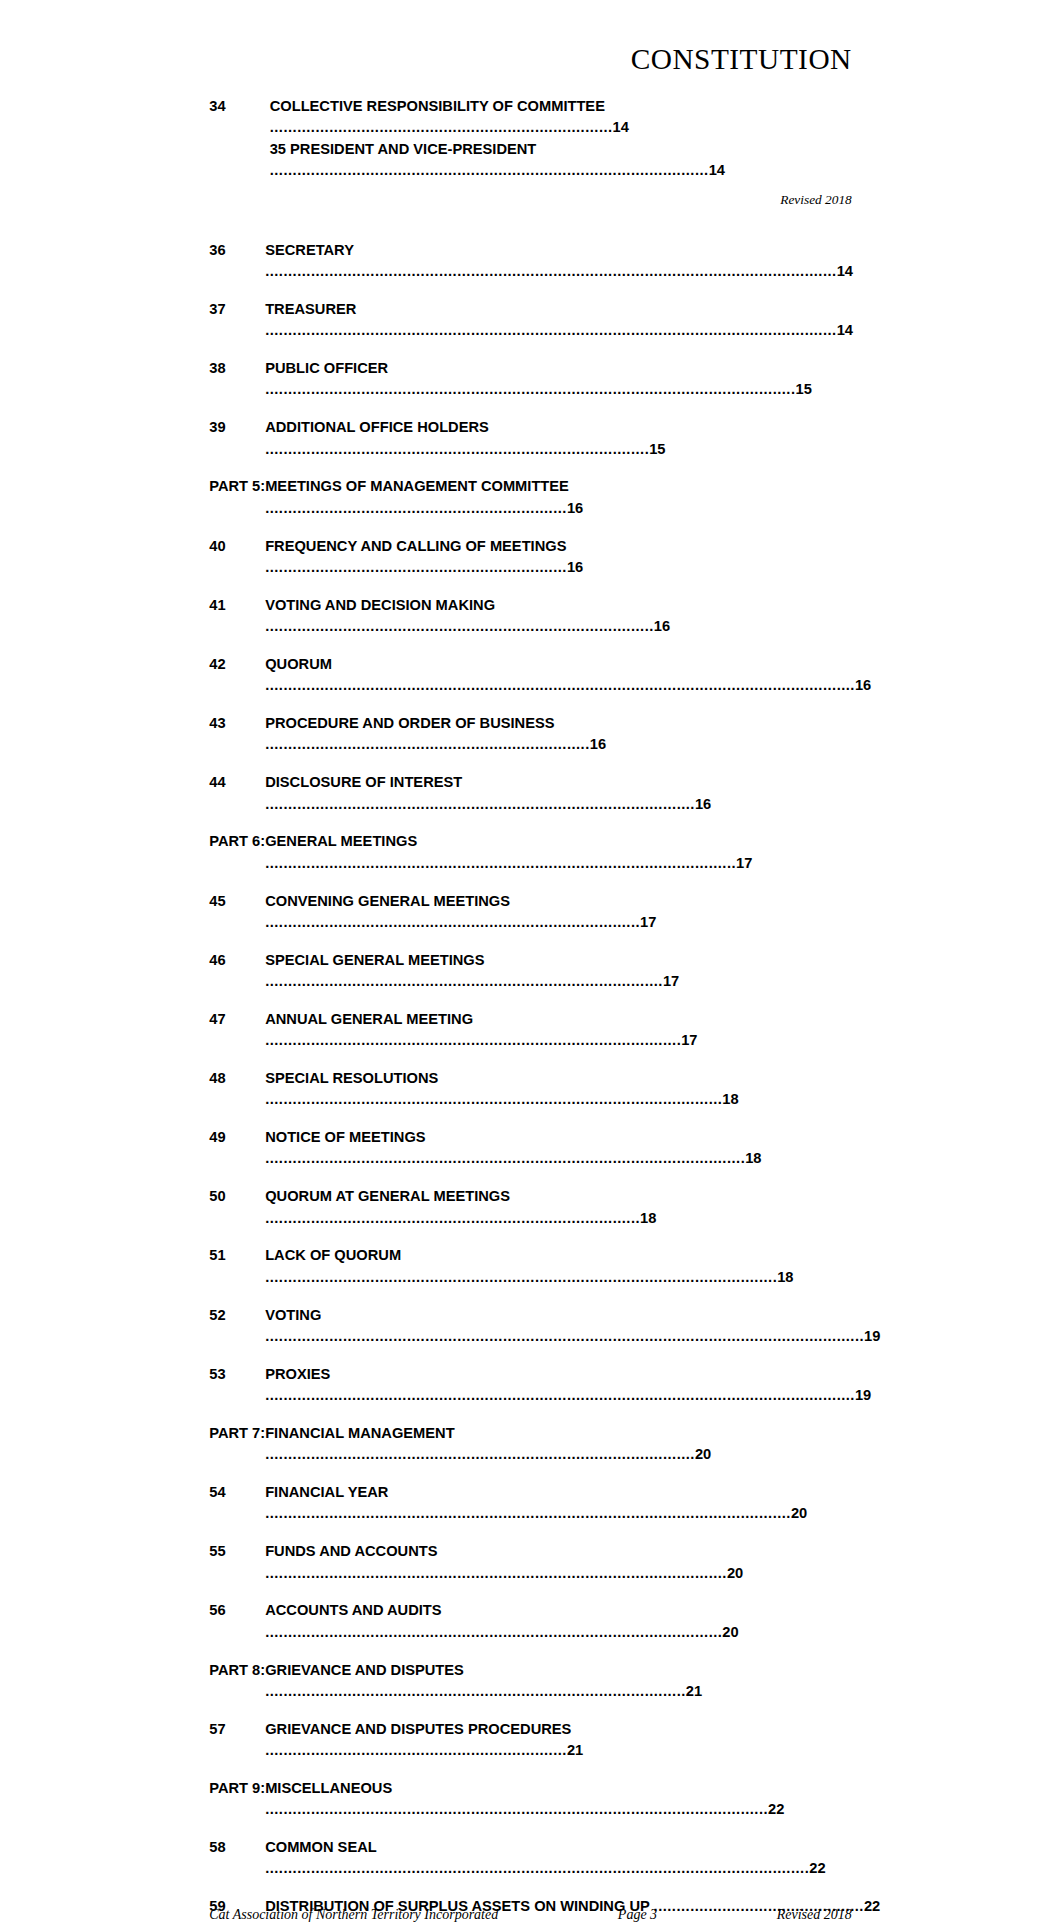CONSTITUTION
| 34 | COLLECTIVE RESPONSIBILITY OF COMMITTEE ........................................................................... 14 35 PRESIDENT AND VICE-PRESIDENT ................................................................................................ 14 |
Revised 2018
| 36 | SECRETARY ............................................................................................................................. 14 |
| 37 | TREASURER ............................................................................................................................. 14 |
| 38 | PUBLIC OFFICER .................................................................................................................... 15 |
| 39 | ADDITIONAL OFFICE HOLDERS .................................................................................... 15 |
| PART 5: | MEETINGS OF MANAGEMENT COMMITTEE .................................................................. 16 |
| 40 | FREQUENCY AND CALLING OF MEETINGS .................................................................. 16 |
| 41 | VOTING AND DECISION MAKING ..................................................................................... 16 |
| 42 | QUORUM ................................................................................................................................. 16 |
| 43 | PROCEDURE AND ORDER OF BUSINESS ....................................................................... 16 |
| 44 | DISCLOSURE OF INTEREST .............................................................................................. 16 |
| PART 6: | GENERAL MEETINGS ....................................................................................................... 17 |
| 45 | CONVENING GENERAL MEETINGS .................................................................................. 17 |
| 46 | SPECIAL GENERAL MEETINGS ....................................................................................... 17 |
| 47 | ANNUAL GENERAL MEETING ........................................................................................... 17 |
| 48 | SPECIAL RESOLUTIONS .................................................................................................... 18 |
| 49 | NOTICE OF MEETINGS ......................................................................................................... 18 |
| 50 | QUORUM AT GENERAL MEETINGS .................................................................................. 18 |
| 51 | LACK OF QUORUM ................................................................................................................ 18 |
| 52 | VOTING ................................................................................................................................... 19 |
| 53 | PROXIES ................................................................................................................................. 19 |
| PART 7: | FINANCIAL MANAGEMENT .............................................................................................. 20 |
| 54 | FINANCIAL YEAR ................................................................................................................... 20 |
| 55 | FUNDS AND ACCOUNTS ..................................................................................................... 20 |
| 56 | ACCOUNTS AND AUDITS .................................................................................................... 20 |
| PART 8: | GRIEVANCE AND DISPUTES ............................................................................................ 21 |
| 57 | GRIEVANCE AND DISPUTES PROCEDURES .................................................................. 21 |
| PART 9: | MISCELLANEOUS .............................................................................................................. 22 |
| 58 | COMMON SEAL ....................................................................................................................... 22 |
| 59 | DISTRIBUTION OF SURPLUS ASSETS ON WINDING UP .............................................. 22 |
Cat Association of Northern Territory Incorporated Page 3 Revised 2018